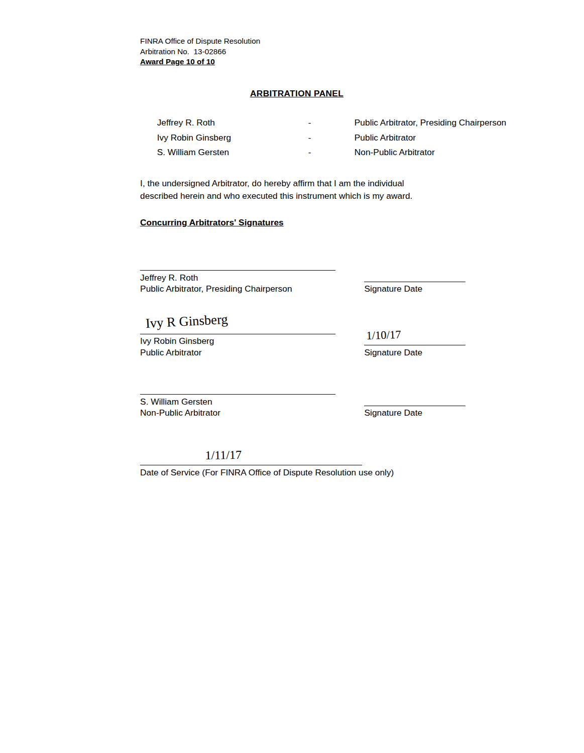FINRA Office of Dispute Resolution Arbitration No. 13-02866 Award Page 10 of 10
ARBITRATION PANEL
| Jeffrey R. Roth | - | Public Arbitrator, Presiding Chairperson |
| Ivy Robin Ginsberg | - | Public Arbitrator |
| S. William Gersten | - | Non-Public Arbitrator |
I, the undersigned Arbitrator, do hereby affirm that I am the individual described herein and who executed this instrument which is my award.
Concurring Arbitrators' Signatures
Jeffrey R. Roth
Public Arbitrator, Presiding Chairperson
Signature Date
Ivy R Ginsberg
Ivy Robin Ginsberg
Public Arbitrator
1/10/17
Signature Date
S. William Gersten
Non-Public Arbitrator
Signature Date
1/11/17
Date of Service (For FINRA Office of Dispute Resolution use only)